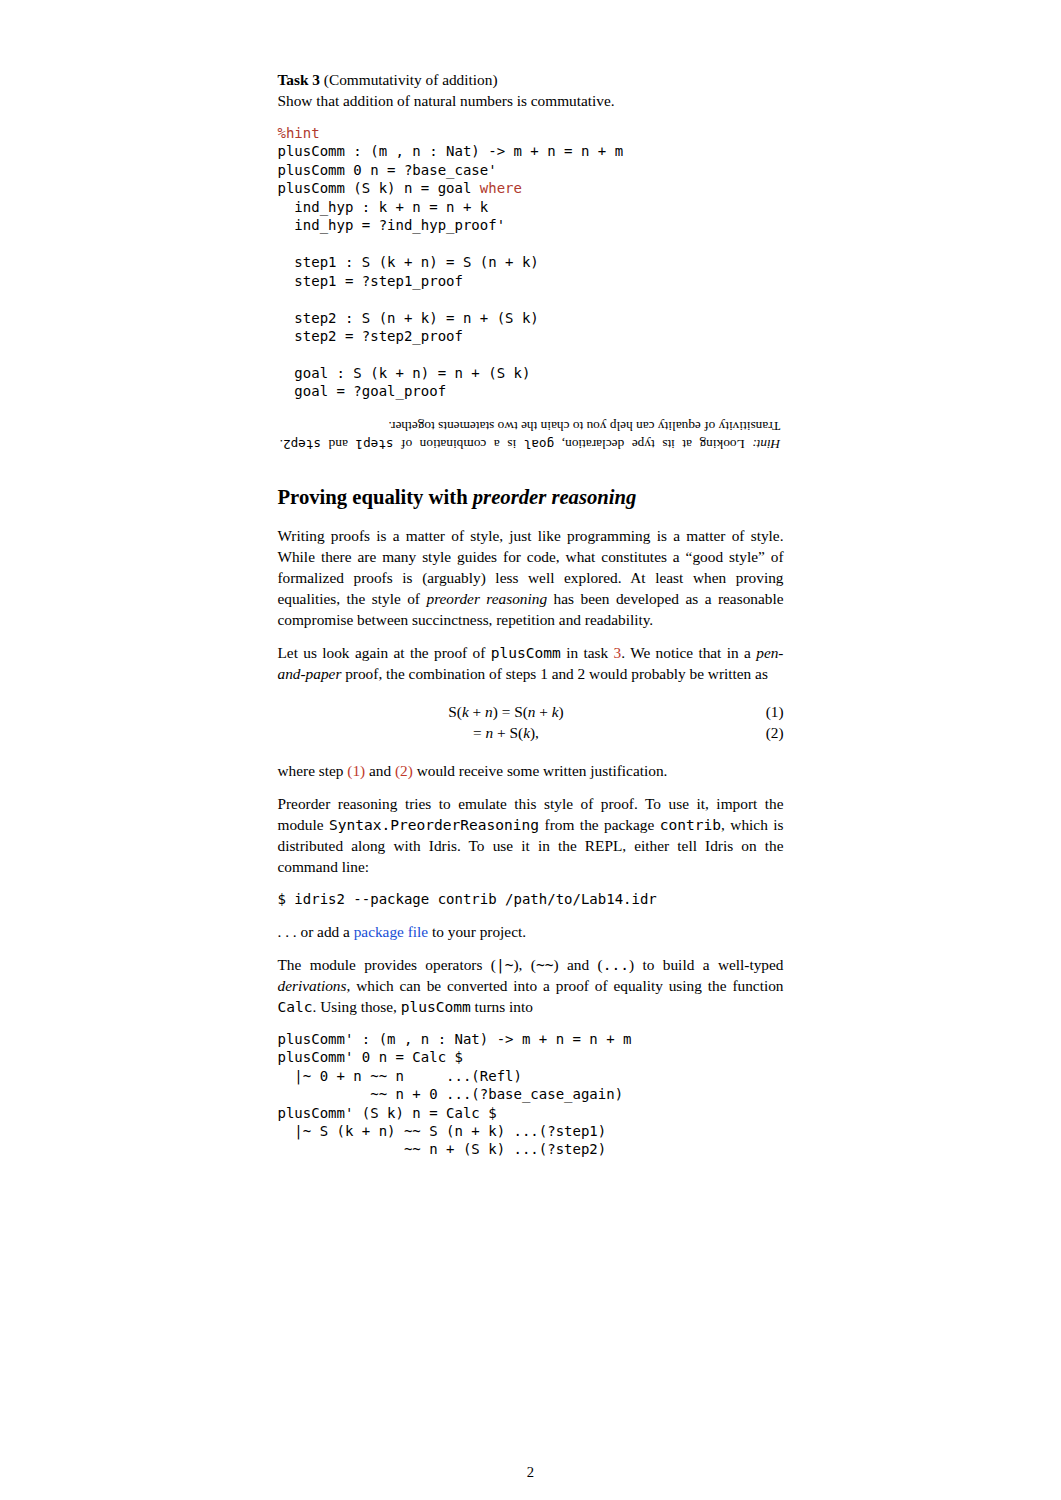Task 3 (Commutativity of addition)
Show that addition of natural numbers is commutative.
%hint
plusComm : (m , n : Nat) -> m + n = n + m
plusComm 0 n = ?base_case'
plusComm (S k) n = goal where
  ind_hyp : k + n = n + k
  ind_hyp = ?ind_hyp_proof'

  step1 : S (k + n) = S (n + k)
  step1 = ?step1_proof

  step2 : S (n + k) = n + (S k)
  step2 = ?step2_proof

  goal : S (k + n) = n + (S k)
  goal = ?goal_proof
Hint: Looking at its type declaration, goal is a combination of step1 and step2. Transitivity of equality can help you to chain the two statements together.
Proving equality with preorder reasoning
Writing proofs is a matter of style, just like programming is a matter of style. While there are many style guides for code, what constitutes a “good style” of formalized proofs is (arguably) less well explored. At least when proving equalities, the style of preorder reasoning has been developed as a reasonable compromise between succinctness, repetition and readability.
Let us look again at the proof of plusComm in task 3. We notice that in a pen-and-paper proof, the combination of steps 1 and 2 would probably be written as
S(k + n) = S(n + k)
(1)
= n + S(k),
(2)
where step (1) and (2) would receive some written justification.
Preorder reasoning tries to emulate this style of proof. To use it, import the module Syntax.PreorderReasoning from the package contrib, which is distributed along with Idris. To use it in the REPL, either tell Idris on the command line:
$ idris2 --package contrib /path/to/Lab14.idr
. . . or add a package file to your project.
The module provides operators (|~), (~~) and (...) to build a well-typed derivations, which can be converted into a proof of equality using the function Calc. Using those, plusComm turns into
plusComm' : (m , n : Nat) -> m + n = n + m
plusComm' 0 n = Calc $
  |~ 0 + n ~~ n     ...(Refl)
           ~~ n + 0 ...(?base_case_again)
plusComm' (S k) n = Calc $
  |~ S (k + n) ~~ S (n + k) ...(?step1)
               ~~ n + (S k) ...(?step2)
2